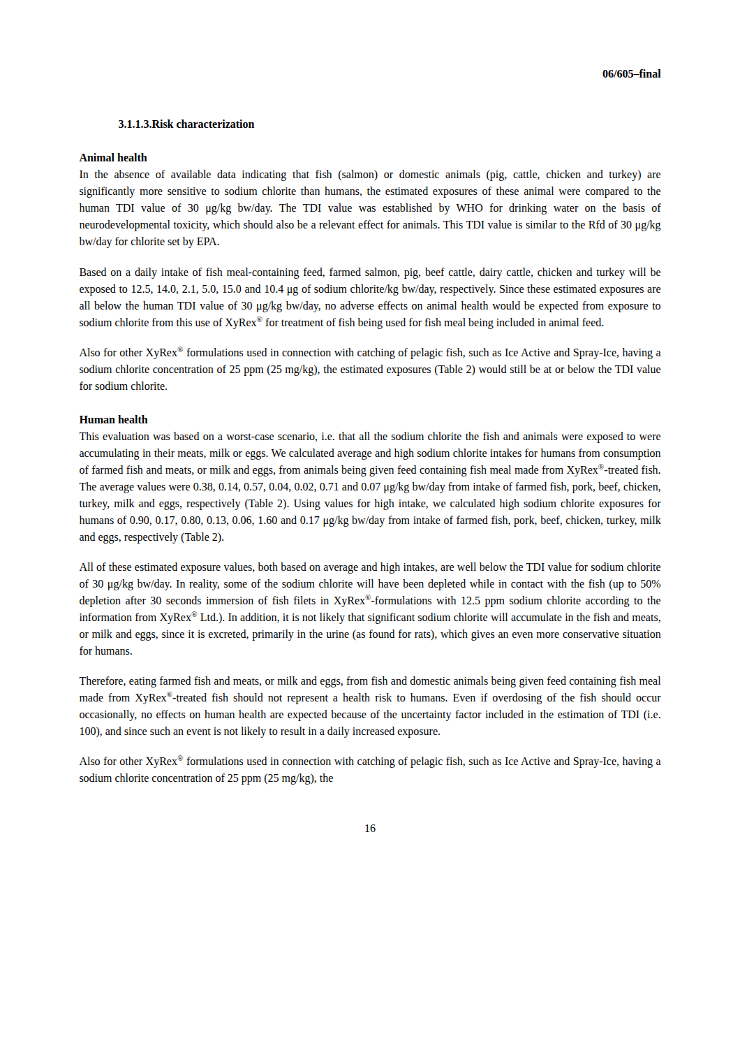06/605–final
3.1.1.3.Risk characterization
Animal health
In the absence of available data indicating that fish (salmon) or domestic animals (pig, cattle, chicken and turkey) are significantly more sensitive to sodium chlorite than humans, the estimated exposures of these animal were compared to the human TDI value of 30 μg/kg bw/day. The TDI value was established by WHO for drinking water on the basis of neurodevelopmental toxicity, which should also be a relevant effect for animals. This TDI value is similar to the Rfd of 30 μg/kg bw/day for chlorite set by EPA.
Based on a daily intake of fish meal-containing feed, farmed salmon, pig, beef cattle, dairy cattle, chicken and turkey will be exposed to 12.5, 14.0, 2.1, 5.0, 15.0 and 10.4 μg of sodium chlorite/kg bw/day, respectively. Since these estimated exposures are all below the human TDI value of 30 μg/kg bw/day, no adverse effects on animal health would be expected from exposure to sodium chlorite from this use of XyRex® for treatment of fish being used for fish meal being included in animal feed.
Also for other XyRex® formulations used in connection with catching of pelagic fish, such as Ice Active and Spray-Ice, having a sodium chlorite concentration of 25 ppm (25 mg/kg), the estimated exposures (Table 2) would still be at or below the TDI value for sodium chlorite.
Human health
This evaluation was based on a worst-case scenario, i.e. that all the sodium chlorite the fish and animals were exposed to were accumulating in their meats, milk or eggs. We calculated average and high sodium chlorite intakes for humans from consumption of farmed fish and meats, or milk and eggs, from animals being given feed containing fish meal made from XyRex®-treated fish. The average values were 0.38, 0.14, 0.57, 0.04, 0.02, 0.71 and 0.07 μg/kg bw/day from intake of farmed fish, pork, beef, chicken, turkey, milk and eggs, respectively (Table 2). Using values for high intake, we calculated high sodium chlorite exposures for humans of 0.90, 0.17, 0.80, 0.13, 0.06, 1.60 and 0.17 μg/kg bw/day from intake of farmed fish, pork, beef, chicken, turkey, milk and eggs, respectively (Table 2).
All of these estimated exposure values, both based on average and high intakes, are well below the TDI value for sodium chlorite of 30 μg/kg bw/day. In reality, some of the sodium chlorite will have been depleted while in contact with the fish (up to 50% depletion after 30 seconds immersion of fish filets in XyRex®-formulations with 12.5 ppm sodium chlorite according to the information from XyRex® Ltd.). In addition, it is not likely that significant sodium chlorite will accumulate in the fish and meats, or milk and eggs, since it is excreted, primarily in the urine (as found for rats), which gives an even more conservative situation for humans.
Therefore, eating farmed fish and meats, or milk and eggs, from fish and domestic animals being given feed containing fish meal made from XyRex®-treated fish should not represent a health risk to humans. Even if overdosing of the fish should occur occasionally, no effects on human health are expected because of the uncertainty factor included in the estimation of TDI (i.e. 100), and since such an event is not likely to result in a daily increased exposure.
Also for other XyRex® formulations used in connection with catching of pelagic fish, such as Ice Active and Spray-Ice, having a sodium chlorite concentration of 25 ppm (25 mg/kg), the
16